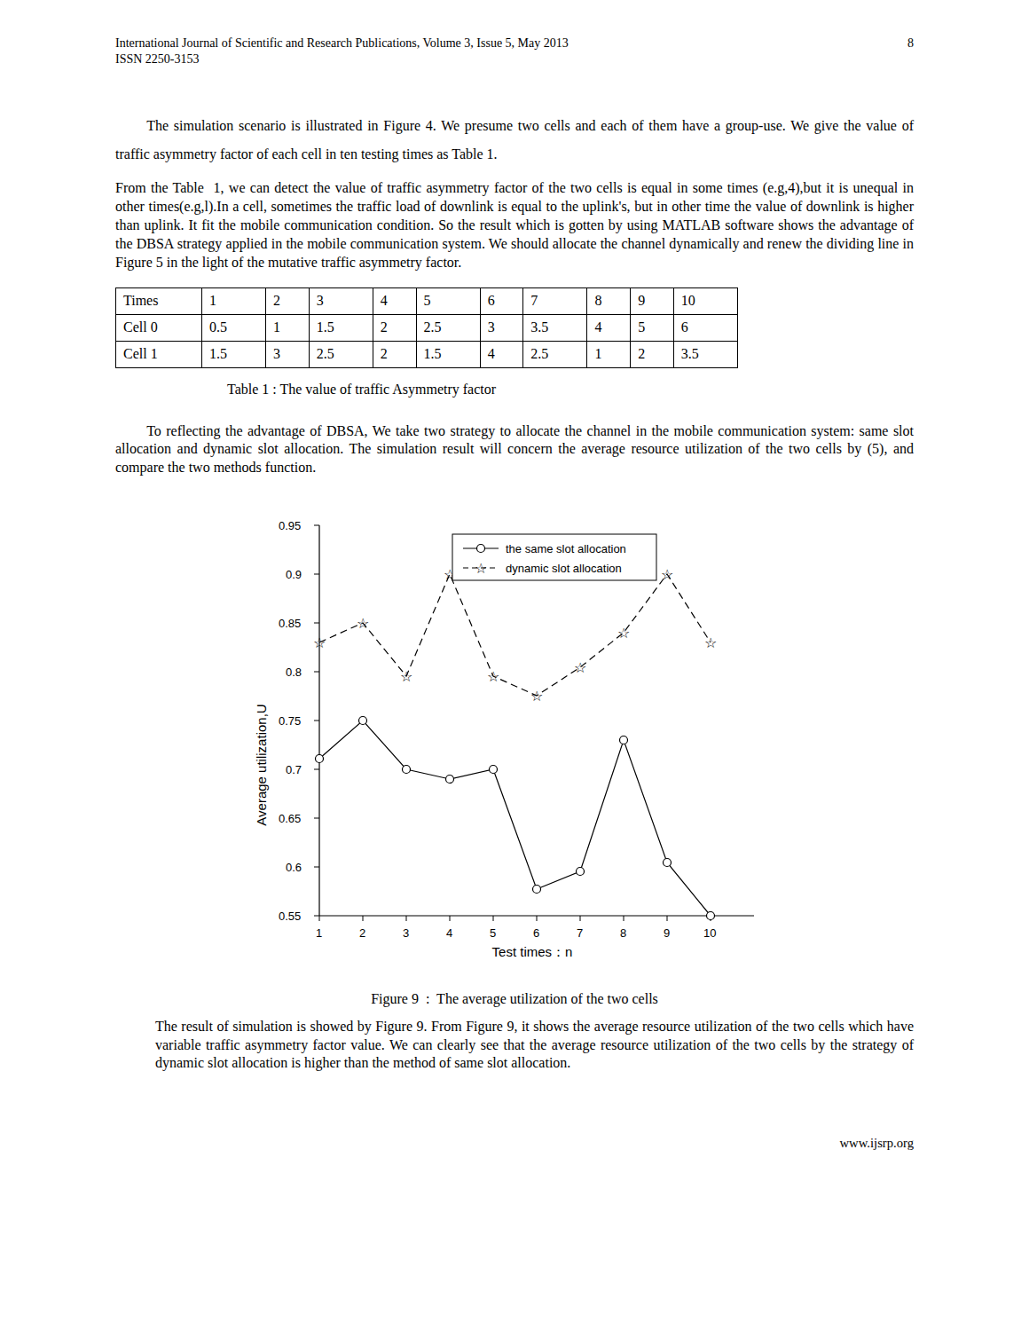International Journal of Scientific and Research Publications, Volume 3, Issue 5, May 2013 ISSN 2250-3153 8
The simulation scenario is illustrated in Figure 4. We presume two cells and each of them have a group-use. We give the value of traffic asymmetry factor of each cell in ten testing times as Table 1.
From the Table 1, we can detect the value of traffic asymmetry factor of the two cells is equal in some times (e.g,4),but it is unequal in other times(e.g,l).In a cell, sometimes the traffic load of downlink is equal to the uplink's, but in other time the value of downlink is higher than uplink. It fit the mobile communication condition. So the result which is gotten by using MATLAB software shows the advantage of the DBSA strategy applied in the mobile communication system. We should allocate the channel dynamically and renew the dividing line in Figure 5 in the light of the mutative traffic asymmetry factor.
| Times | 1 | 2 | 3 | 4 | 5 | 6 | 7 | 8 | 9 | 10 |
| Cell 0 | 0.5 | 1 | 1.5 | 2 | 2.5 | 3 | 3.5 | 4 | 5 | 6 |
| Cell 1 | 1.5 | 3 | 2.5 | 2 | 1.5 | 4 | 2.5 | 1 | 2 | 3.5 |
Table 1 : The value of traffic Asymmetry factor
To reflecting the advantage of DBSA, We take two strategy to allocate the channel in the mobile communication system: same slot allocation and dynamic slot allocation. The simulation result will concern the average resource utilization of the two cells by (5), and compare the two methods function.
0.95 0.9 0.85 0.8 0.75 0.7 0.65 0.6 0.55 1 2 3 4 5 6 7 8 9 10 Average utilization,U Test times：n ☆ ☆ ☆ ☆ ☆ ☆ ☆ ☆ ☆ ☆ the same slot allocation ☆ dynamic slot allocation
Figure 9 : The average utilization of the two cells
The result of simulation is showed by Figure 9. From Figure 9, it shows the average resource utilization of the two cells which have variable traffic asymmetry factor value. We can clearly see that the average resource utilization of the two cells by the strategy of dynamic slot allocation is higher than the method of same slot allocation.
www.ijsrp.org